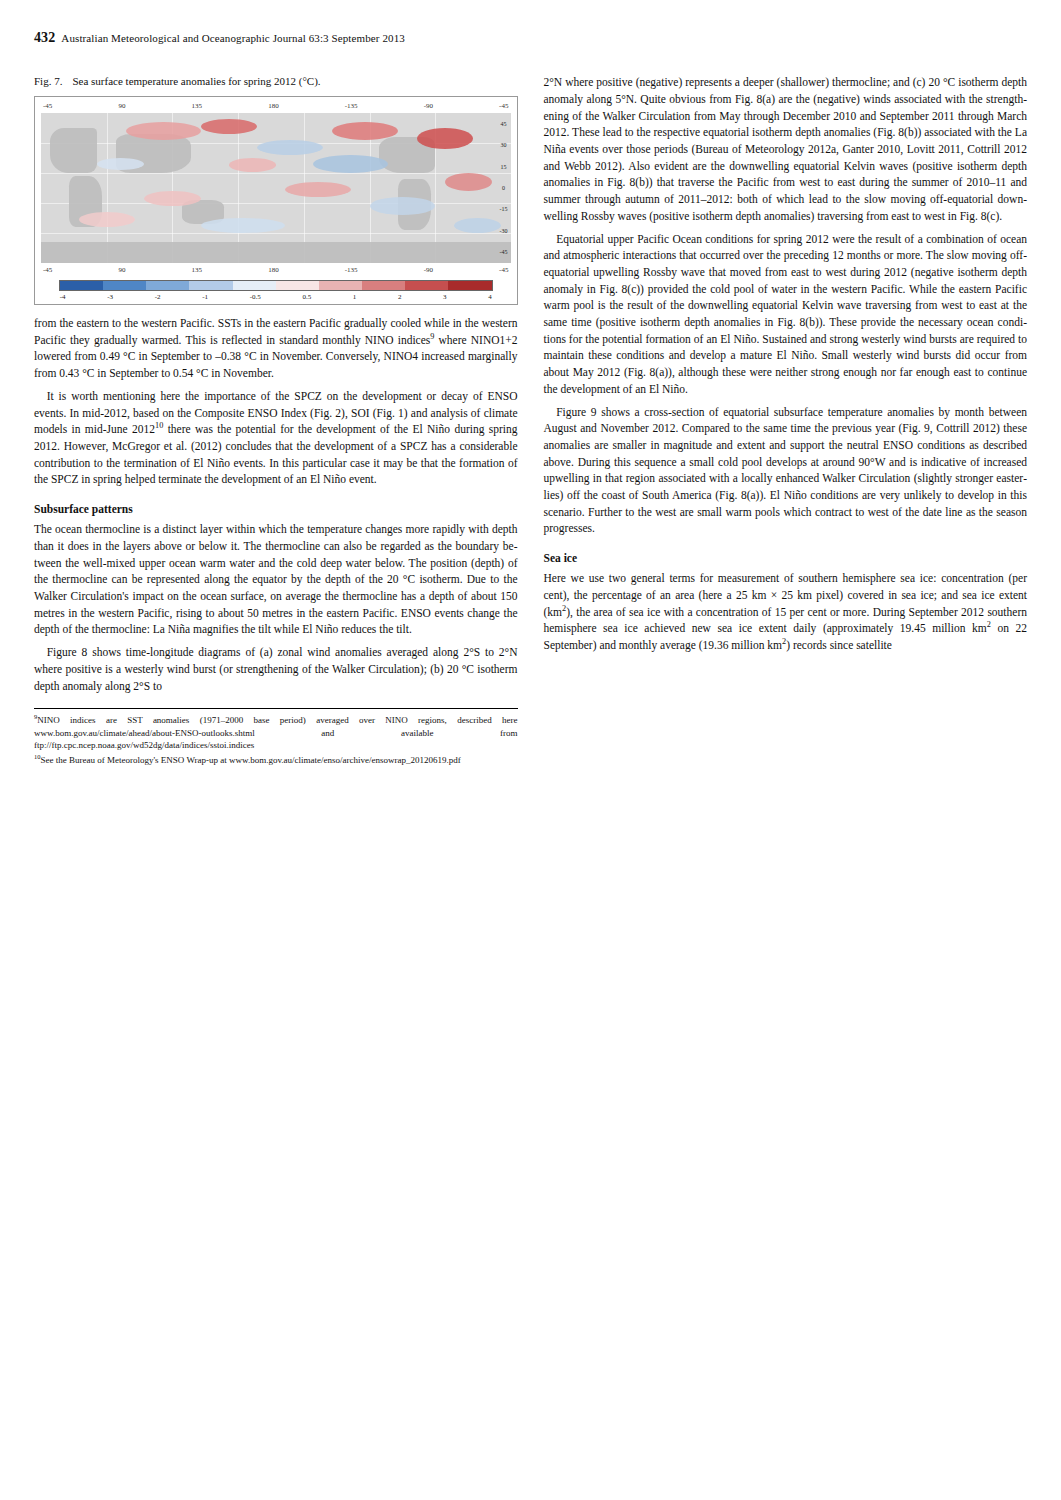432 Australian Meteorological and Oceanographic Journal 63:3 September 2013
Fig. 7. Sea surface temperature anomalies for spring 2012 (°C).
-4590135180-135-90-45
4530150-15-30-45
-4590135180-135-90-45
-4-3-2-1-0.50.51234
from the eastern to the western Pacific. SSTs in the eastern Pacific gradually cooled while in the western Pacific they gradually warmed. This is reflected in standard monthly NINO indices9 where NINO1+2 lowered from 0.49 °C in September to –0.38 °C in November. Conversely, NINO4 increased marginally from 0.43 °C in September to 0.54 °C in November.
It is worth mentioning here the importance of the SPCZ on the development or decay of ENSO events. In mid-2012, based on the Composite ENSO Index (Fig. 2), SOI (Fig. 1) and analysis of climate models in mid-June 201210 there was the potential for the development of the El Niño during spring 2012. However, McGregor et al. (2012) concludes that the development of a SPCZ has a considerable contribution to the termination of El Niño events. In this particular case it may be that the formation of the SPCZ in spring helped terminate the development of an El Niño event.
Subsurface patterns
The ocean thermocline is a distinct layer within which the temperature changes more rapidly with depth than it does in the layers above or below it. The thermocline can also be regarded as the boundary between the well-mixed upper ocean warm water and the cold deep water below. The position (depth) of the thermocline can be represented along the equator by the depth of the 20 °C isotherm. Due to the Walker Circulation's impact on the ocean surface, on average the thermocline has a depth of about 150 metres in the western Pacific, rising to about 50 metres in the eastern Pacific. ENSO events change the depth of the thermocline: La Niña magnifies the tilt while El Niño reduces the tilt.
Figure 8 shows time-longitude diagrams of (a) zonal wind anomalies averaged along 2°S to 2°N where positive is a westerly wind burst (or strengthening of the Walker Circulation); (b) 20 °C isotherm depth anomaly along 2°S to
9NINO indices are SST anomalies (1971–2000 base period) averaged over NINO regions, described here www.bom.gov.au/climate/ahead/about-ENSO-outlooks.shtml and available from ftp://ftp.cpc.ncep.noaa.gov/wd52dg/data/indices/sstoi.indices
10See the Bureau of Meteorology's ENSO Wrap-up at www.bom.gov.au/climate/enso/archive/ensowrap_20120619.pdf
2°N where positive (negative) represents a deeper (shallower) thermocline; and (c) 20 °C isotherm depth anomaly along 5°N. Quite obvious from Fig. 8(a) are the (negative) winds associated with the strengthening of the Walker Circulation from May through December 2010 and September 2011 through March 2012. These lead to the respective equatorial isotherm depth anomalies (Fig. 8(b)) associated with the La Niña events over those periods (Bureau of Meteorology 2012a, Ganter 2010, Lovitt 2011, Cottrill 2012 and Webb 2012). Also evident are the downwelling equatorial Kelvin waves (positive isotherm depth anomalies in Fig. 8(b)) that traverse the Pacific from west to east during the summer of 2010–11 and summer through autumn of 2011–2012: both of which lead to the slow moving off-equatorial downwelling Rossby waves (positive isotherm depth anomalies) traversing from east to west in Fig. 8(c).
Equatorial upper Pacific Ocean conditions for spring 2012 were the result of a combination of ocean and atmospheric interactions that occurred over the preceding 12 months or more. The slow moving off-equatorial upwelling Rossby wave that moved from east to west during 2012 (negative isotherm depth anomaly in Fig. 8(c)) provided the cold pool of water in the western Pacific. While the eastern Pacific warm pool is the result of the downwelling equatorial Kelvin wave traversing from west to east at the same time (positive isotherm depth anomalies in Fig. 8(b)). These provide the necessary ocean conditions for the potential formation of an El Niño. Sustained and strong westerly wind bursts are required to maintain these conditions and develop a mature El Niño. Small westerly wind bursts did occur from about May 2012 (Fig. 8(a)), although these were neither strong enough nor far enough east to continue the development of an El Niño.
Figure 9 shows a cross-section of equatorial subsurface temperature anomalies by month between August and November 2012. Compared to the same time the previous year (Fig. 9, Cottrill 2012) these anomalies are smaller in magnitude and extent and support the neutral ENSO conditions as described above. During this sequence a small cold pool develops at around 90°W and is indicative of increased upwelling in that region associated with a locally enhanced Walker Circulation (slightly stronger easterlies) off the coast of South America (Fig. 8(a)). El Niño conditions are very unlikely to develop in this scenario. Further to the west are small warm pools which contract to west of the date line as the season progresses.
Sea ice
Here we use two general terms for measurement of southern hemisphere sea ice: concentration (per cent), the percentage of an area (here a 25 km × 25 km pixel) covered in sea ice; and sea ice extent (km2), the area of sea ice with a concentration of 15 per cent or more. During September 2012 southern hemisphere sea ice achieved new sea ice extent daily (approximately 19.45 million km2 on 22 September) and monthly average (19.36 million km2) records since satellite